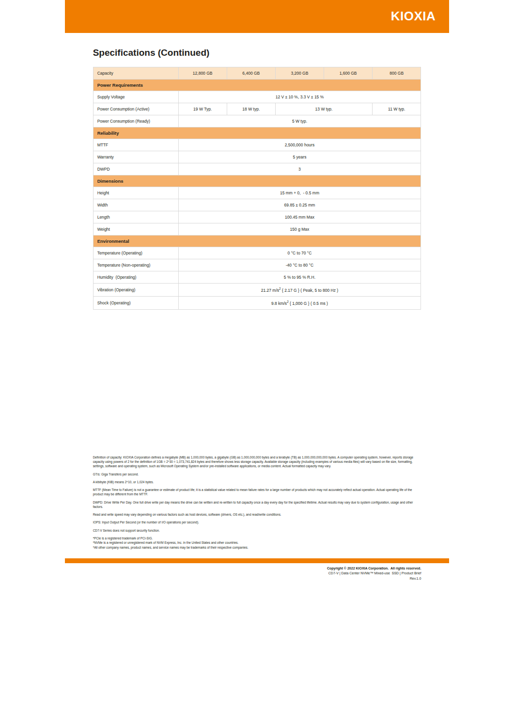KIOXIA
Specifications (Continued)
| Capacity | 12,800 GB | 6,400 GB | 3,200 GB | 1,600 GB | 800 GB |
| Power Requirements |
| Supply Voltage | 12 V ± 10 %, 3.3 V ± 15 % |
| Power Consumption (Active) | 19 W Typ. | 18 W typ. | 13 W typ. | 11 W typ. |
| Power Consumption (Ready) | 5 W typ. |
| Reliability |
| MTTF | 2,500,000 hours |
| Warranty | 5 years |
| DWPD | 3 |
| Dimensions |
| Height | 15 mm + 0, - 0.5 mm |
| Width | 69.85 ± 0.25 mm |
| Length | 100.45 mm Max |
| Weight | 150 g Max |
| Environmental |
| Temperature (Operating) | 0 °C to 70 °C |
| Temperature (Non-operating) | -40 °C to 80 °C |
| Humidity (Operating) | 5 % to 95 % R.H. |
| Vibration (Operating) | 21.27 m/s 2 { 2.17 G } ( Peak, 5 to 800 Hz ) |
| Shock (Operating) | 9.8 km/s 2 { 1,000 G } ( 0.5 ms ) |
Definition of capacity: KIOXIA Corporation defines a megabyte (MB) as 1,000,000 bytes, a gigabyte (GB) as 1,000,000,000 bytes and a terabyte (TB) as 1,000,000,000,000 bytes. A computer operating system, however, reports storage capacity using powers of 2 for the definition of 1GB = 2^30 = 1,073,741,824 bytes and therefore shows less storage capacity. Available storage capacity (including examples of various media files) will vary based on file size, formatting, settings, software and operating system, such as Microsoft Operating System and/or pre-installed software applications, or media content. Actual formatted capacity may vary.
GT/s: Giga Transfers per second.
A kibibyte (KiB) means 2^10, or 1,024 bytes.
MTTF (Mean Time to Failure) is not a guarantee or estimate of product life; it is a statistical value related to mean failure rates for a large number of products which may not accurately reflect actual operation. Actual operating life of the product may be different from the MTTF.
DWPD: Drive Write Per Day. One full drive write per day means the drive can be written and re-written to full capacity once a day every day for the specified lifetime. Actual results may vary due to system configuration, usage and other factors.
Read and write speed may vary depending on various factors such as host devices, software (drivers, OS etc.), and read/write conditions.
IOPS: Input Output Per Second (or the number of I/O operations per second).
CD7-V Series does not support security function.
*PCIe is a registered trademark of PCI-SIG.
*NVMe is a registered or unregistered mark of NVM Express, Inc. in the United States and other countries.
*All other company names, product names, and service names may be trademarks of their respective companies.
Copyright © 2022 KIOXIA Corporation. All rights reserved.
CD7-V | Data Center NVMe™ Mixed-use SSD | Product Brief
Rev.1.0